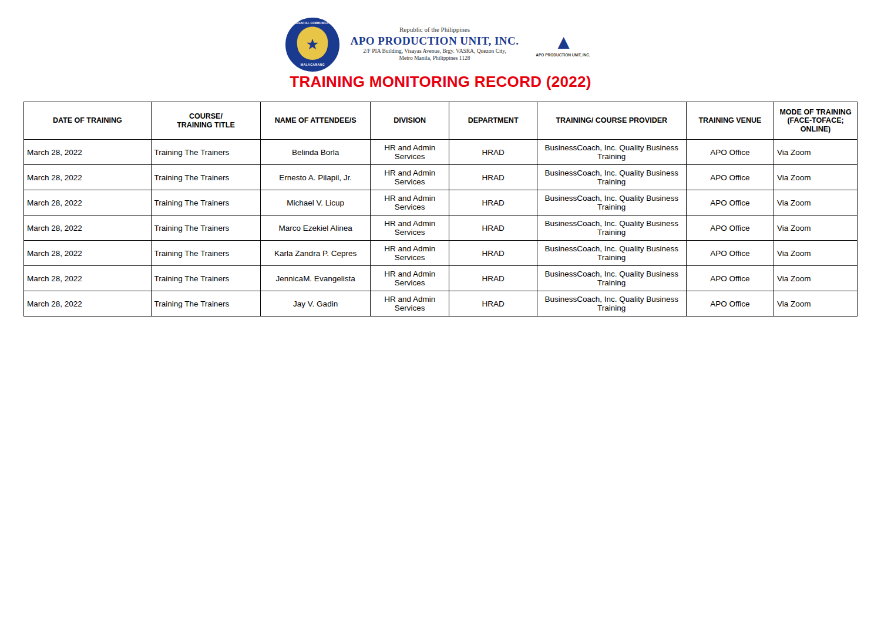PRESIDENTIAL COMMUNICATIONS
★
MALACAÑANG
Republic of the Philippines
APO PRODUCTION UNIT, INC.
2/F PIA Building, Visayas Avenue, Brgy. VASRA, Quezon City,
Metro Manila, Philippines 1128
▲
APO PRODUCTION UNIT, INC.
TRAINING MONITORING RECORD (2022)
| DATE OF TRAINING | COURSE/ TRAINING TITLE | NAME OF ATTENDEE/S | DIVISION | DEPARTMENT | TRAINING/ COURSE PROVIDER | TRAINING VENUE | MODE OF TRAINING (FACE-TOFACE; ONLINE) |
| --- | --- | --- | --- | --- | --- | --- | --- |
| March 28, 2022 | Training The Trainers | Belinda Borla | HR and Admin Services | HRAD | BusinessCoach, Inc. Quality Business Training | APO Office | Via Zoom |
| March 28, 2022 | Training The Trainers | Ernesto A. Pilapil, Jr. | HR and Admin Services | HRAD | BusinessCoach, Inc. Quality Business Training | APO Office | Via Zoom |
| March 28, 2022 | Training The Trainers | Michael V. Licup | HR and Admin Services | HRAD | BusinessCoach, Inc. Quality Business Training | APO Office | Via Zoom |
| March 28, 2022 | Training The Trainers | Marco Ezekiel Alinea | HR and Admin Services | HRAD | BusinessCoach, Inc. Quality Business Training | APO Office | Via Zoom |
| March 28, 2022 | Training The Trainers | Karla Zandra P. Cepres | HR and Admin Services | HRAD | BusinessCoach, Inc. Quality Business Training | APO Office | Via Zoom |
| March 28, 2022 | Training The Trainers | JennicaM. Evangelista | HR and Admin Services | HRAD | BusinessCoach, Inc. Quality Business Training | APO Office | Via Zoom |
| March 28, 2022 | Training The Trainers | Jay V. Gadin | HR and Admin Services | HRAD | BusinessCoach, Inc. Quality Business Training | APO Office | Via Zoom |